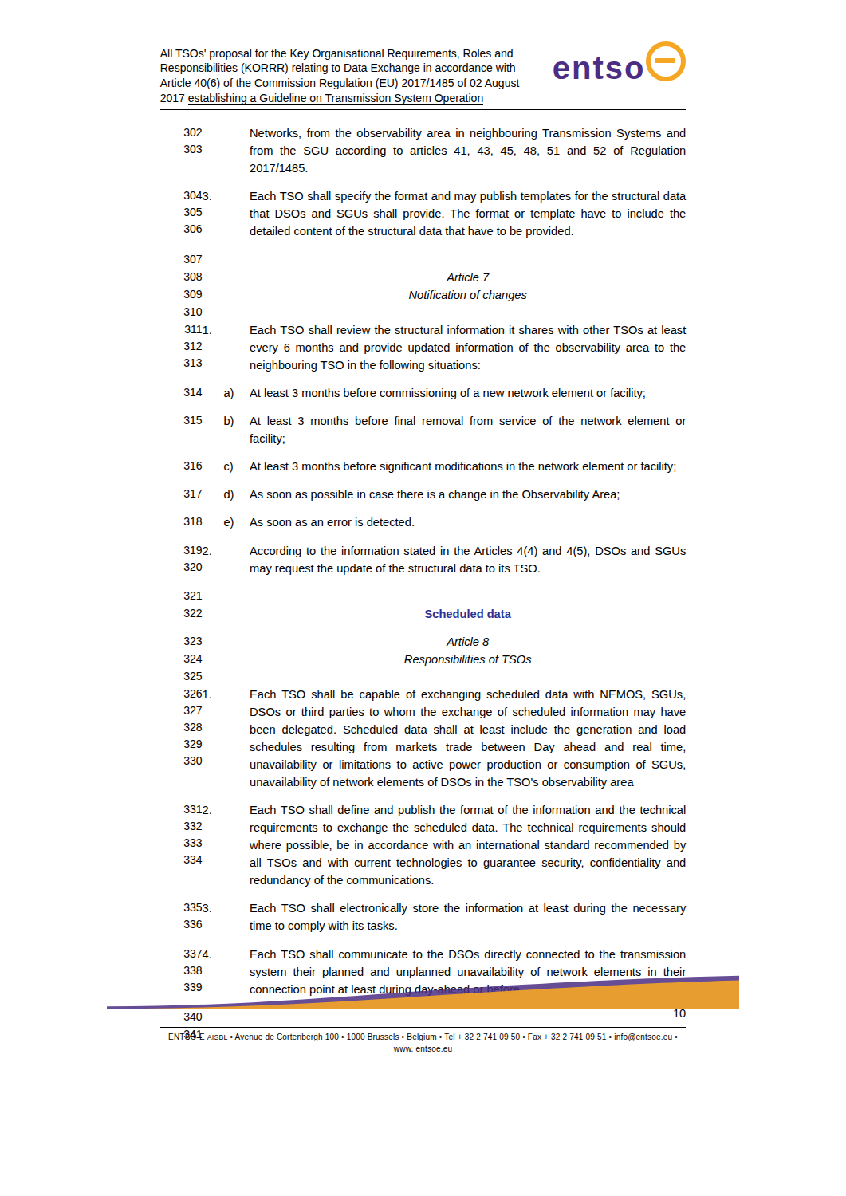All TSOs' proposal for the Key Organisational Requirements, Roles and Responsibilities (KORRR) relating to Data Exchange in accordance with Article 40(6) of the Commission Regulation (EU) 2017/1485 of 02 August 2017 establishing a Guideline on Transmission System Operation
entso
| 302 303 | | Networks, from the observability area in neighbouring Transmission Systems and from the SGU according to articles 41, 43, 45, 48, 51 and 52 of Regulation 2017/1485. |
| 304 305 306 | 3. | Each TSO shall specify the format and may publish templates for the structural data that DSOs and SGUs shall provide. The format or template have to include the detailed content of the structural data that have to be provided. |
| 307 | | |
| 308 | | Article 7 |
| 309 | | Notification of changes |
| 310 | | |
| 311 312 313 | 1. | Each TSO shall review the structural information it shares with other TSOs at least every 6 months and provide updated information of the observability area to the neighbouring TSO in the following situations: |
| 314 | a) | At least 3 months before commissioning of a new network element or facility; |
| 315 | b) | At least 3 months before final removal from service of the network element or facility; |
| 316 | c) | At least 3 months before significant modifications in the network element or facility; |
| 317 | d) | As soon as possible in case there is a change in the Observability Area; |
| 318 | e) | As soon as an error is detected. |
| 319 320 | 2. | According to the information stated in the Articles 4(4) and 4(5), DSOs and SGUs may request the update of the structural data to its TSO. |
| 321 | | |
| 322 | | Scheduled data |
| 323 | | Article 8 |
| 324 | | Responsibilities of TSOs |
| 325 | | |
| 326 327 328 329 330 | 1. | Each TSO shall be capable of exchanging scheduled data with NEMOS, SGUs, DSOs or third parties to whom the exchange of scheduled information may have been delegated. Scheduled data shall at least include the generation and load schedules resulting from markets trade between Day ahead and real time, unavailability or limitations to active power production or consumption of SGUs, unavailability of network elements of DSOs in the TSO's observability area |
| 331 332 333 334 | 2. | Each TSO shall define and publish the format of the information and the technical requirements to exchange the scheduled data. The technical requirements should where possible, be in accordance with an international standard recommended by all TSOs and with current technologies to guarantee security, confidentiality and redundancy of the communications. |
| 335 336 | 3. | Each TSO shall electronically store the information at least during the necessary time to comply with its tasks. |
| 337 338 339 | 4. | Each TSO shall communicate to the DSOs directly connected to the transmission system their planned and unplanned unavailability of network elements in their connection point at least during day-ahead or before. |
| 340 | | |
| 341 | | |
10
ENTSO-E AISBL • Avenue de Cortenbergh 100 • 1000 Brussels • Belgium • Tel + 32 2 741 09 50 • Fax + 32 2 741 09 51 • info@entsoe.eu • www. entsoe.eu